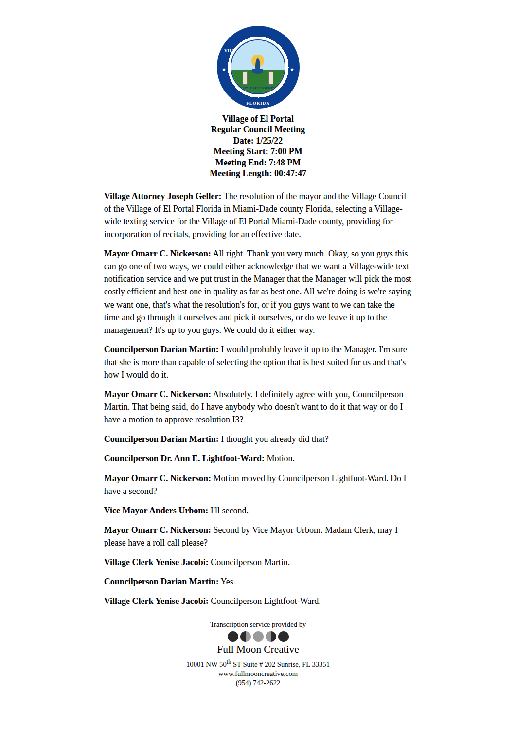VILLAGE OF EL PORTAL
1937 DADE COUNTY
★
★
FLORIDA
Village of El Portal
Regular Council Meeting
Date: 1/25/22
Meeting Start: 7:00 PM
Meeting End: 7:48 PM
Meeting Length: 00:47:47
Village Attorney Joseph Geller: The resolution of the mayor and the Village Council of the Village of El Portal Florida in Miami-Dade county Florida, selecting a Village-wide texting service for the Village of El Portal Miami-Dade county, providing for incorporation of recitals, providing for an effective date.
Mayor Omarr C. Nickerson: All right. Thank you very much. Okay, so you guys this can go one of two ways, we could either acknowledge that we want a Village-wide text notification service and we put trust in the Manager that the Manager will pick the most costly efficient and best one in quality as far as best one. All we're doing is we're saying we want one, that's what the resolution's for, or if you guys want to we can take the time and go through it ourselves and pick it ourselves, or do we leave it up to the management? It's up to you guys. We could do it either way.
Councilperson Darian Martin: I would probably leave it up to the Manager. I'm sure that she is more than capable of selecting the option that is best suited for us and that's how I would do it.
Mayor Omarr C. Nickerson: Absolutely. I definitely agree with you, Councilperson Martin. That being said, do I have anybody who doesn't want to do it that way or do I have a motion to approve resolution I3?
Councilperson Darian Martin: I thought you already did that?
Councilperson Dr. Ann E. Lightfoot-Ward: Motion.
Mayor Omarr C. Nickerson: Motion moved by Councilperson Lightfoot-Ward. Do I have a second?
Vice Mayor Anders Urbom: I'll second.
Mayor Omarr C. Nickerson: Second by Vice Mayor Urbom. Madam Clerk, may I please have a roll call please?
Village Clerk Yenise Jacobi: Councilperson Martin.
Councilperson Darian Martin: Yes.
Village Clerk Yenise Jacobi: Councilperson Lightfoot-Ward.
Transcription service provided by
Full Moon Creative
10001 NW 50th ST Suite # 202 Sunrise, FL 33351
www.fullmooncreative.com
(954) 742-2622